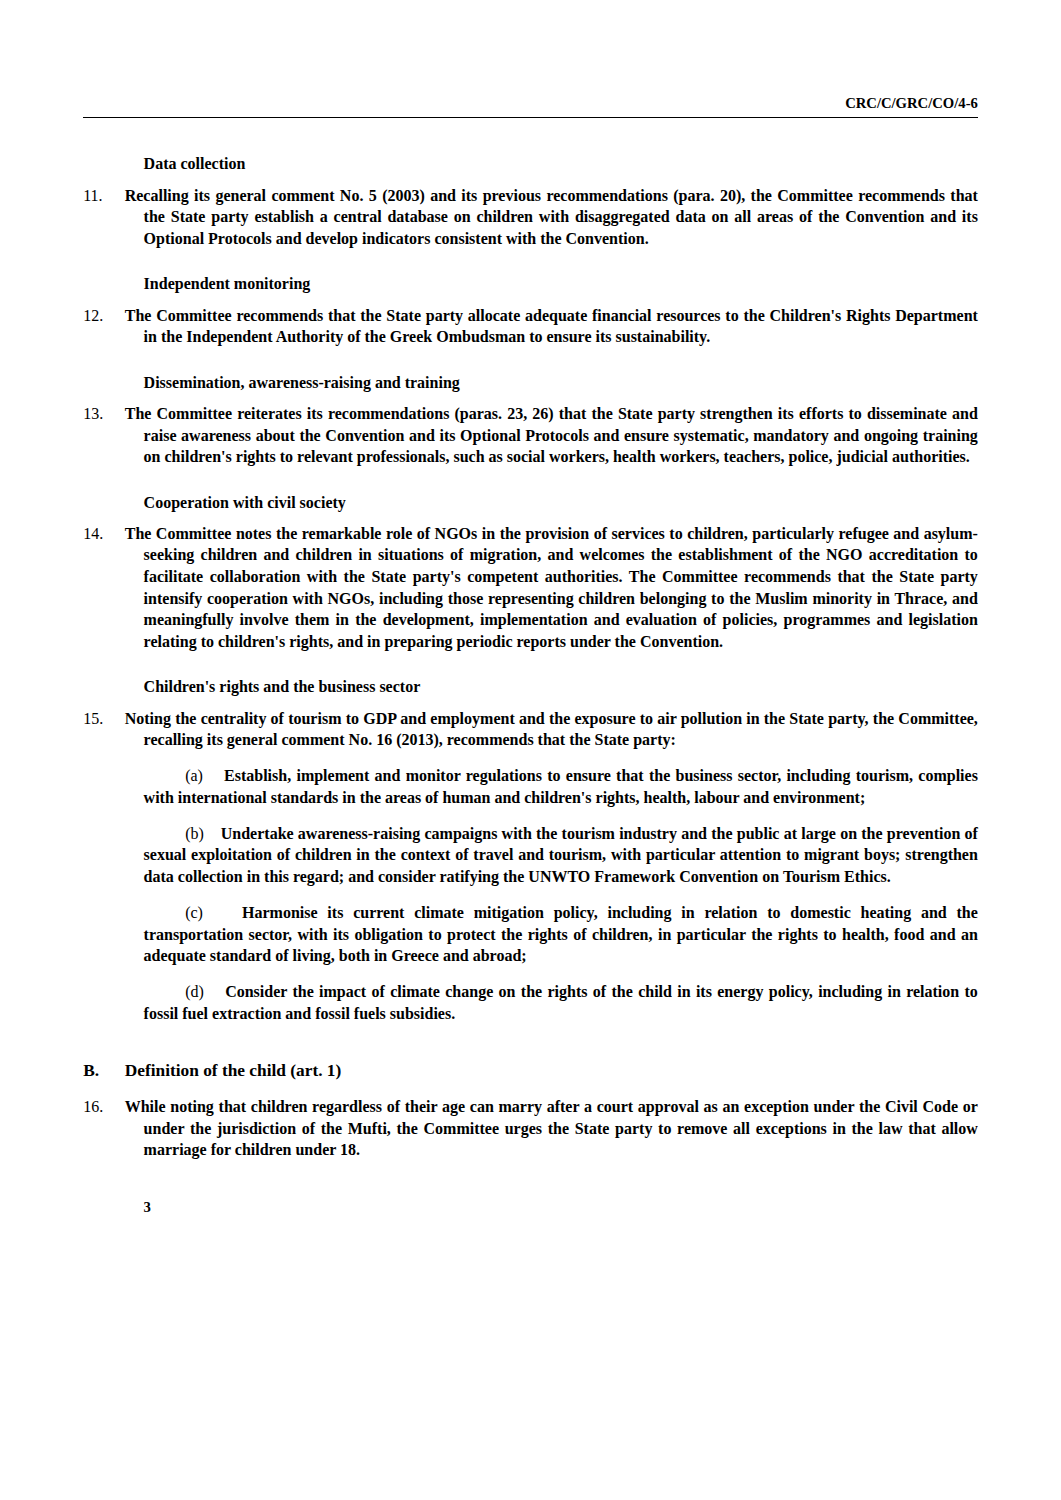CRC/C/GRC/CO/4-6
Data collection
11. Recalling its general comment No. 5 (2003) and its previous recommendations (para. 20), the Committee recommends that the State party establish a central database on children with disaggregated data on all areas of the Convention and its Optional Protocols and develop indicators consistent with the Convention.
Independent monitoring
12. The Committee recommends that the State party allocate adequate financial resources to the Children's Rights Department in the Independent Authority of the Greek Ombudsman to ensure its sustainability.
Dissemination, awareness-raising and training
13. The Committee reiterates its recommendations (paras. 23, 26) that the State party strengthen its efforts to disseminate and raise awareness about the Convention and its Optional Protocols and ensure systematic, mandatory and ongoing training on children's rights to relevant professionals, such as social workers, health workers, teachers, police, judicial authorities.
Cooperation with civil society
14. The Committee notes the remarkable role of NGOs in the provision of services to children, particularly refugee and asylum-seeking children and children in situations of migration, and welcomes the establishment of the NGO accreditation to facilitate collaboration with the State party's competent authorities. The Committee recommends that the State party intensify cooperation with NGOs, including those representing children belonging to the Muslim minority in Thrace, and meaningfully involve them in the development, implementation and evaluation of policies, programmes and legislation relating to children's rights, and in preparing periodic reports under the Convention.
Children's rights and the business sector
15. Noting the centrality of tourism to GDP and employment and the exposure to air pollution in the State party, the Committee, recalling its general comment No. 16 (2013), recommends that the State party:
(a) Establish, implement and monitor regulations to ensure that the business sector, including tourism, complies with international standards in the areas of human and children's rights, health, labour and environment;
(b) Undertake awareness-raising campaigns with the tourism industry and the public at large on the prevention of sexual exploitation of children in the context of travel and tourism, with particular attention to migrant boys; strengthen data collection in this regard; and consider ratifying the UNWTO Framework Convention on Tourism Ethics.
(c) Harmonise its current climate mitigation policy, including in relation to domestic heating and the transportation sector, with its obligation to protect the rights of children, in particular the rights to health, food and an adequate standard of living, both in Greece and abroad;
(d) Consider the impact of climate change on the rights of the child in its energy policy, including in relation to fossil fuel extraction and fossil fuels subsidies.
B. Definition of the child (art. 1)
16. While noting that children regardless of their age can marry after a court approval as an exception under the Civil Code or under the jurisdiction of the Mufti, the Committee urges the State party to remove all exceptions in the law that allow marriage for children under 18.
3